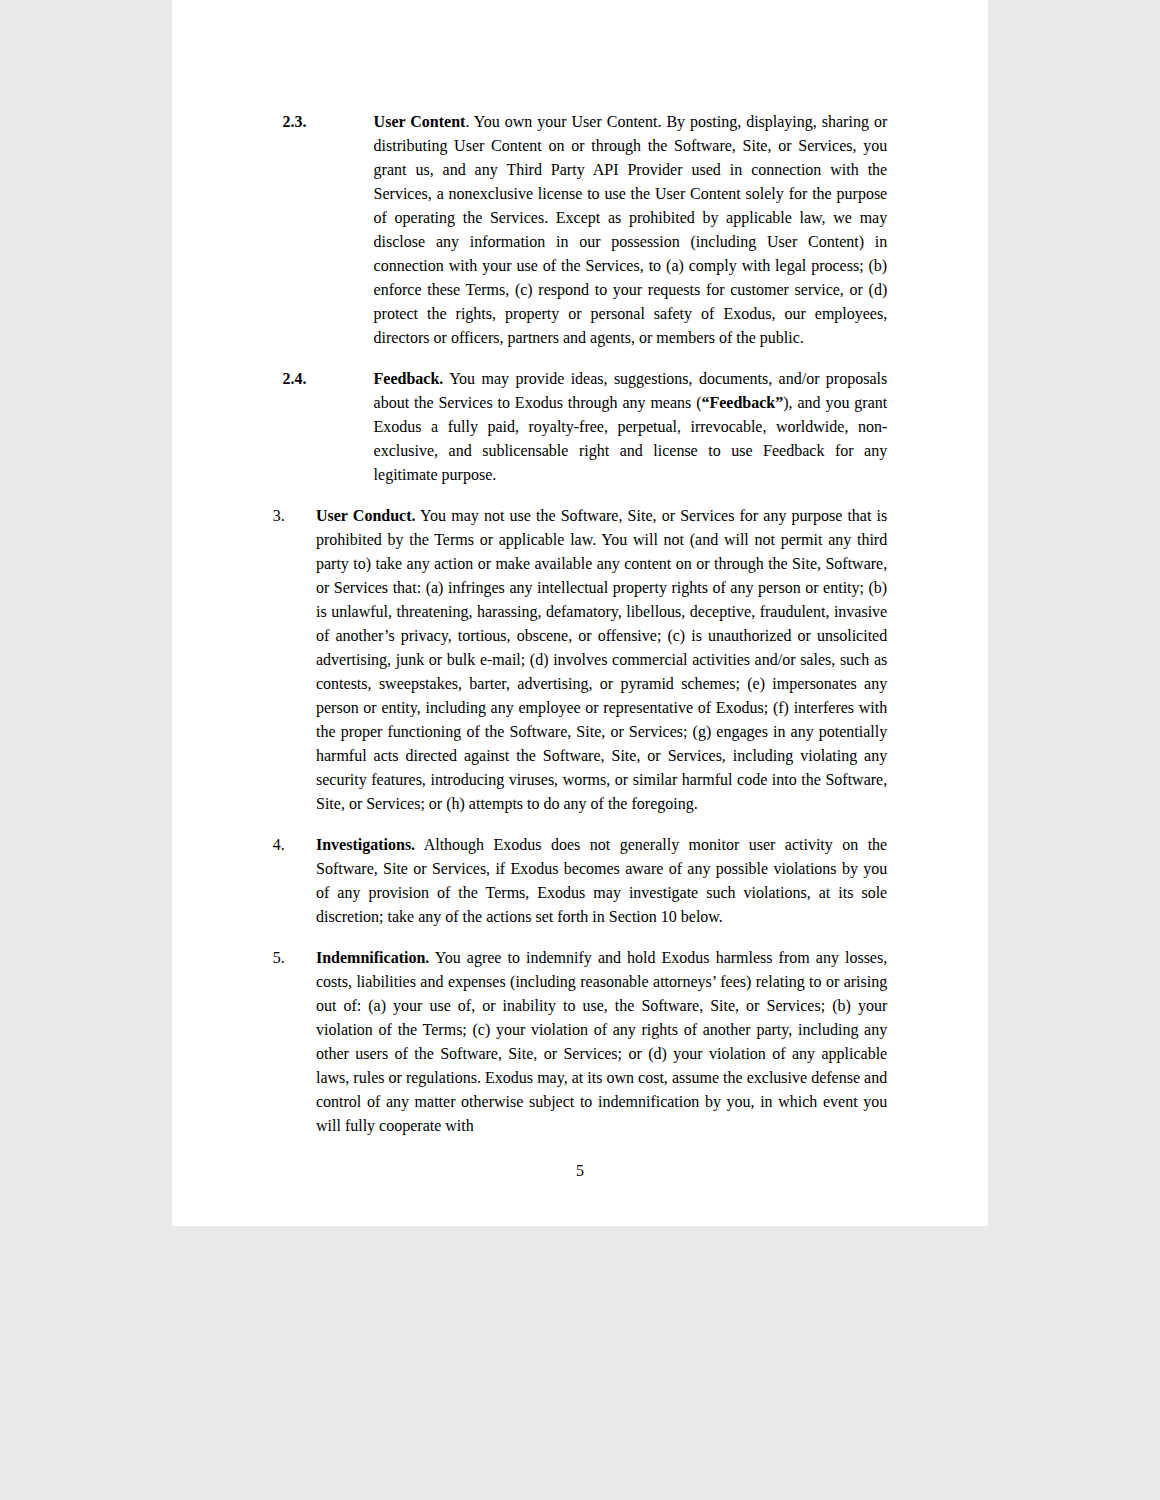2.3. User Content. You own your User Content. By posting, displaying, sharing or distributing User Content on or through the Software, Site, or Services, you grant us, and any Third Party API Provider used in connection with the Services, a nonexclusive license to use the User Content solely for the purpose of operating the Services. Except as prohibited by applicable law, we may disclose any information in our possession (including User Content) in connection with your use of the Services, to (a) comply with legal process; (b) enforce these Terms, (c) respond to your requests for customer service, or (d) protect the rights, property or personal safety of Exodus, our employees, directors or officers, partners and agents, or members of the public.
2.4. Feedback. You may provide ideas, suggestions, documents, and/or proposals about the Services to Exodus through any means (“Feedback”), and you grant Exodus a fully paid, royalty-free, perpetual, irrevocable, worldwide, non-exclusive, and sublicensable right and license to use Feedback for any legitimate purpose.
3. User Conduct. You may not use the Software, Site, or Services for any purpose that is prohibited by the Terms or applicable law. You will not (and will not permit any third party to) take any action or make available any content on or through the Site, Software, or Services that: (a) infringes any intellectual property rights of any person or entity; (b) is unlawful, threatening, harassing, defamatory, libellous, deceptive, fraudulent, invasive of another’s privacy, tortious, obscene, or offensive; (c) is unauthorized or unsolicited advertising, junk or bulk e-mail; (d) involves commercial activities and/or sales, such as contests, sweepstakes, barter, advertising, or pyramid schemes; (e) impersonates any person or entity, including any employee or representative of Exodus; (f) interferes with the proper functioning of the Software, Site, or Services; (g) engages in any potentially harmful acts directed against the Software, Site, or Services, including violating any security features, introducing viruses, worms, or similar harmful code into the Software, Site, or Services; or (h) attempts to do any of the foregoing.
4. Investigations. Although Exodus does not generally monitor user activity on the Software, Site or Services, if Exodus becomes aware of any possible violations by you of any provision of the Terms, Exodus may investigate such violations, at its sole discretion; take any of the actions set forth in Section 10 below.
5. Indemnification. You agree to indemnify and hold Exodus harmless from any losses, costs, liabilities and expenses (including reasonable attorneys’ fees) relating to or arising out of: (a) your use of, or inability to use, the Software, Site, or Services; (b) your violation of the Terms; (c) your violation of any rights of another party, including any other users of the Software, Site, or Services; or (d) your violation of any applicable laws, rules or regulations. Exodus may, at its own cost, assume the exclusive defense and control of any matter otherwise subject to indemnification by you, in which event you will fully cooperate with
5